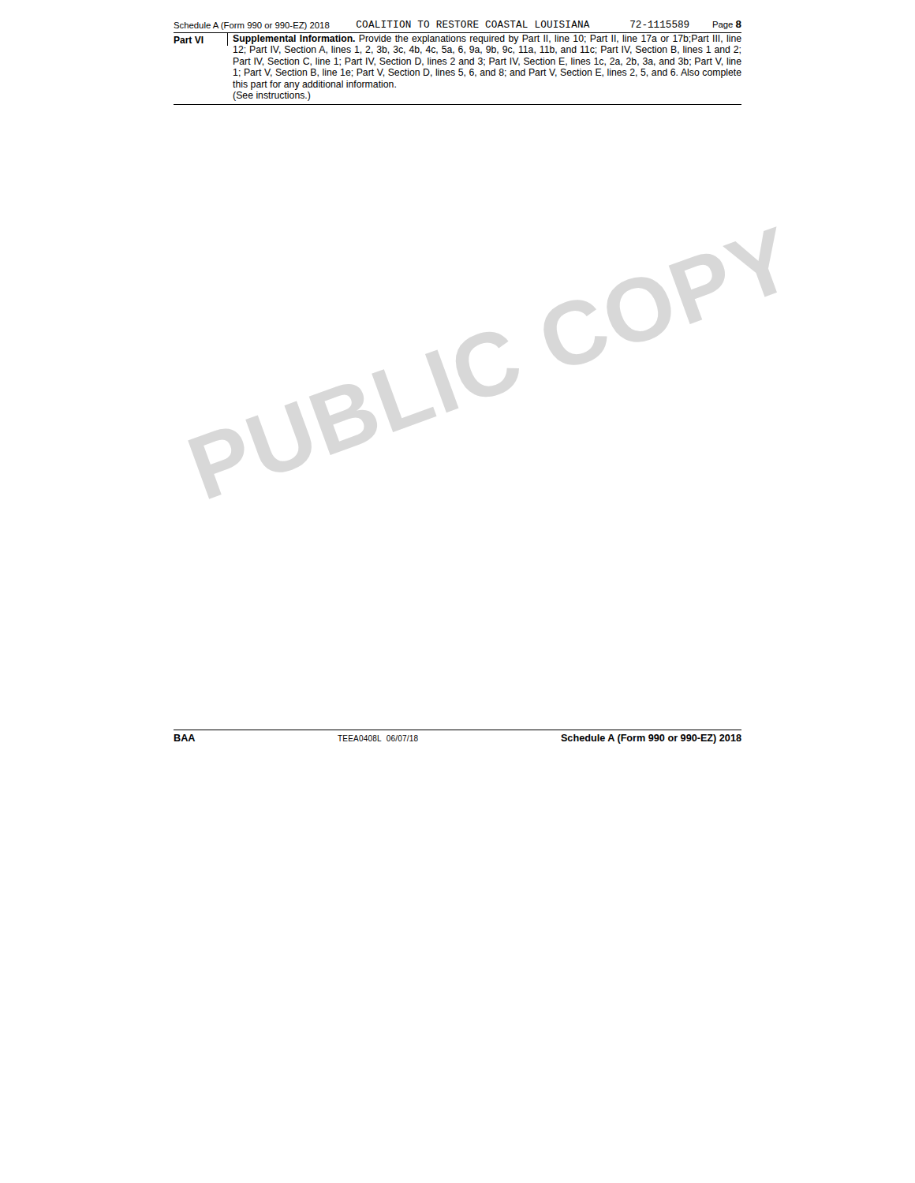Schedule A (Form 990 or 990-EZ) 2018
COALITION TO RESTORE COASTAL LOUISIANA
72-1115589
Page 8
Part VI
Supplemental Information. Provide the explanations required by Part II, line 10; Part II, line 17a or 17b;Part III, line 12; Part IV, Section A, lines 1, 2, 3b, 3c, 4b, 4c, 5a, 6, 9a, 9b, 9c, 11a, 11b, and 11c; Part IV, Section B, lines 1 and 2; Part IV, Section C, line 1; Part IV, Section D, lines 2 and 3; Part IV, Section E, lines 1c, 2a, 2b, 3a, and 3b; Part V, line 1; Part V, Section B, line 1e; Part V, Section D, lines 5, 6, and 8; and Part V, Section E, lines 2, 5, and 6. Also complete this part for any additional information. (See instructions.)
PUBLIC COPY
BAA
TEEA0408L 06/07/18
Schedule A (Form 990 or 990-EZ) 2018